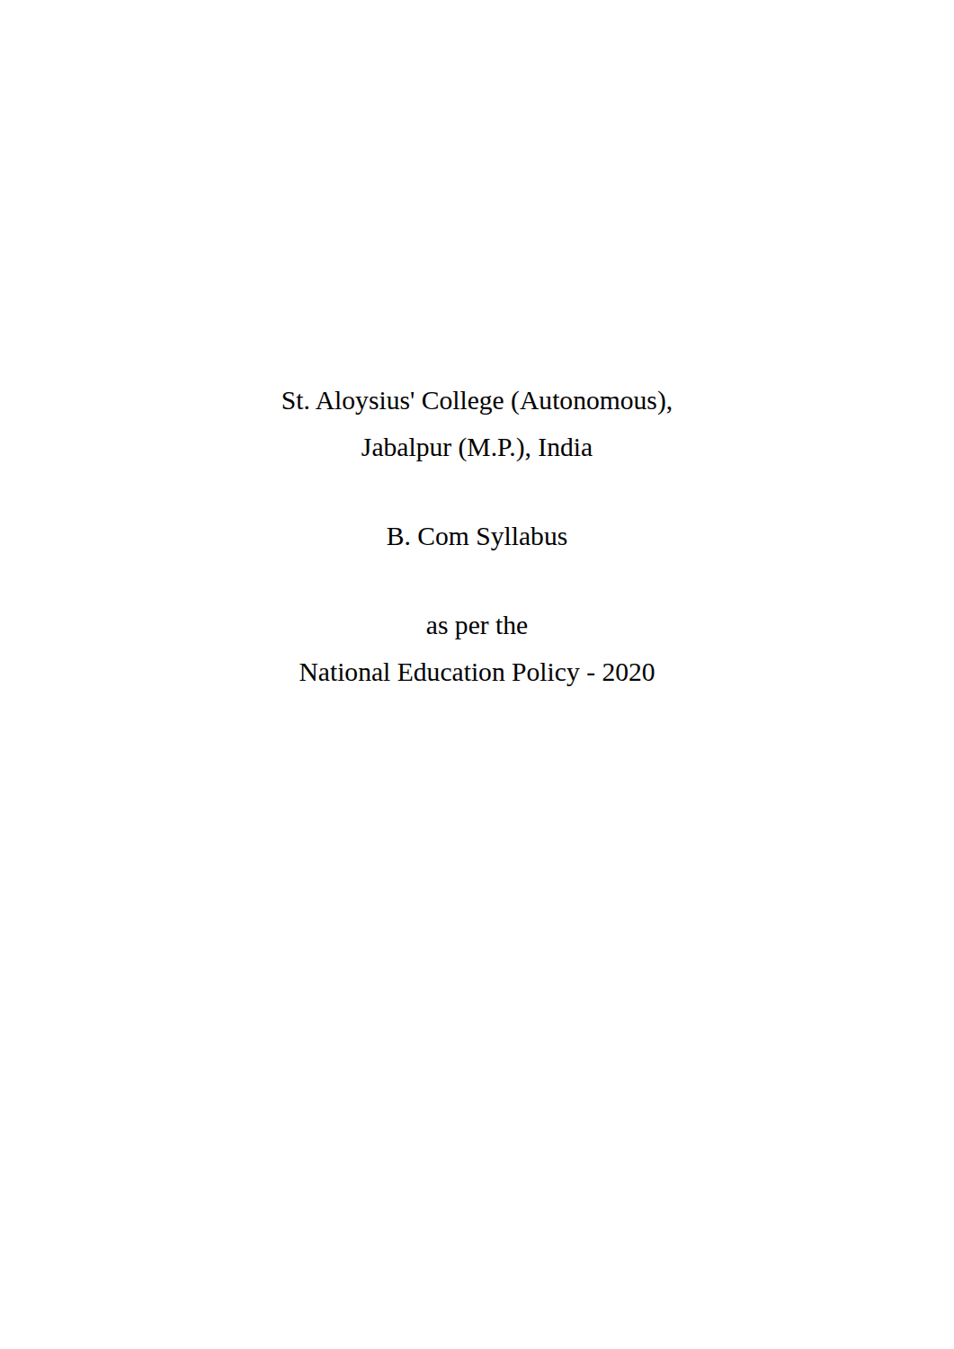St. Aloysius' College (Autonomous),
Jabalpur (M.P.), India
B. Com Syllabus
as per the
National Education Policy - 2020